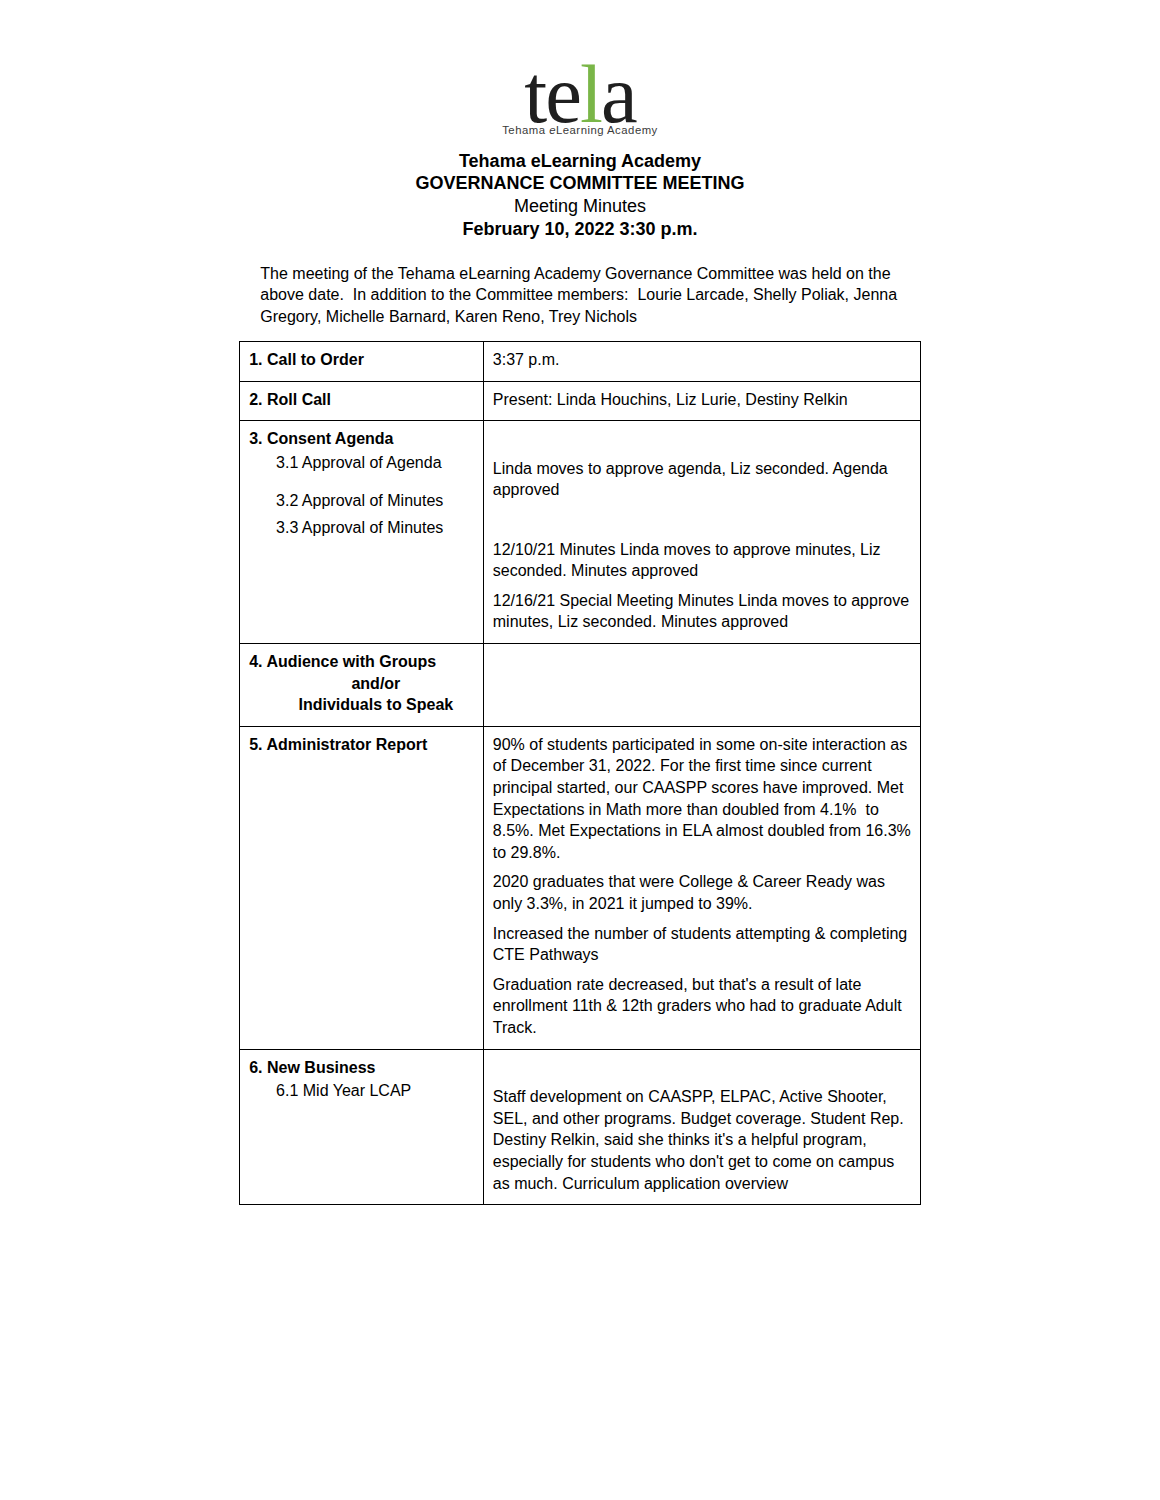te la
Tehama e Learning Academy
Tehama eLearning Academy
GOVERNANCE COMMITTEE MEETING
Meeting Minutes
February 10, 2022 3:30 p.m.
The meeting of the Tehama eLearning Academy Governance Committee was held on the above date. In addition to the Committee members: Lourie Larcade, Shelly Poliak, Jenna Gregory, Michelle Barnard, Karen Reno, Trey Nichols
| 1. Call to Order | 3:37 p.m. |
| 2. Roll Call | Present: Linda Houchins, Liz Lurie, Destiny Relkin |
| 3. Consent Agenda 3.1 Approval of Agenda 3.2 Approval of Minutes 3.3 Approval of Minutes | Linda moves to approve agenda, Liz seconded. Agenda approved 12/10/21 Minutes Linda moves to approve minutes, Liz seconded. Minutes approved 12/16/21 Special Meeting Minutes Linda moves to approve minutes, Liz seconded. Minutes approved |
| 4. Audience with Groups and/or Individuals to Speak | |
| 5. Administrator Report | 90% of students participated in some on-site interaction as of December 31, 2022. For the first time since current principal started, our CAASPP scores have improved. Met Expectations in Math more than doubled from 4.1% to 8.5%. Met Expectations in ELA almost doubled from 16.3% to 29.8%. 2020 graduates that were College & Career Ready was only 3.3%, in 2021 it jumped to 39%. Increased the number of students attempting & completing CTE Pathways Graduation rate decreased, but that's a result of late enrollment 11th & 12th graders who had to graduate Adult Track. |
| 6. New Business 6.1 Mid Year LCAP | Staff development on CAASPP, ELPAC, Active Shooter, SEL, and other programs. Budget coverage. Student Rep. Destiny Relkin, said she thinks it's a helpful program, especially for students who don't get to come on campus as much. Curriculum application overview |